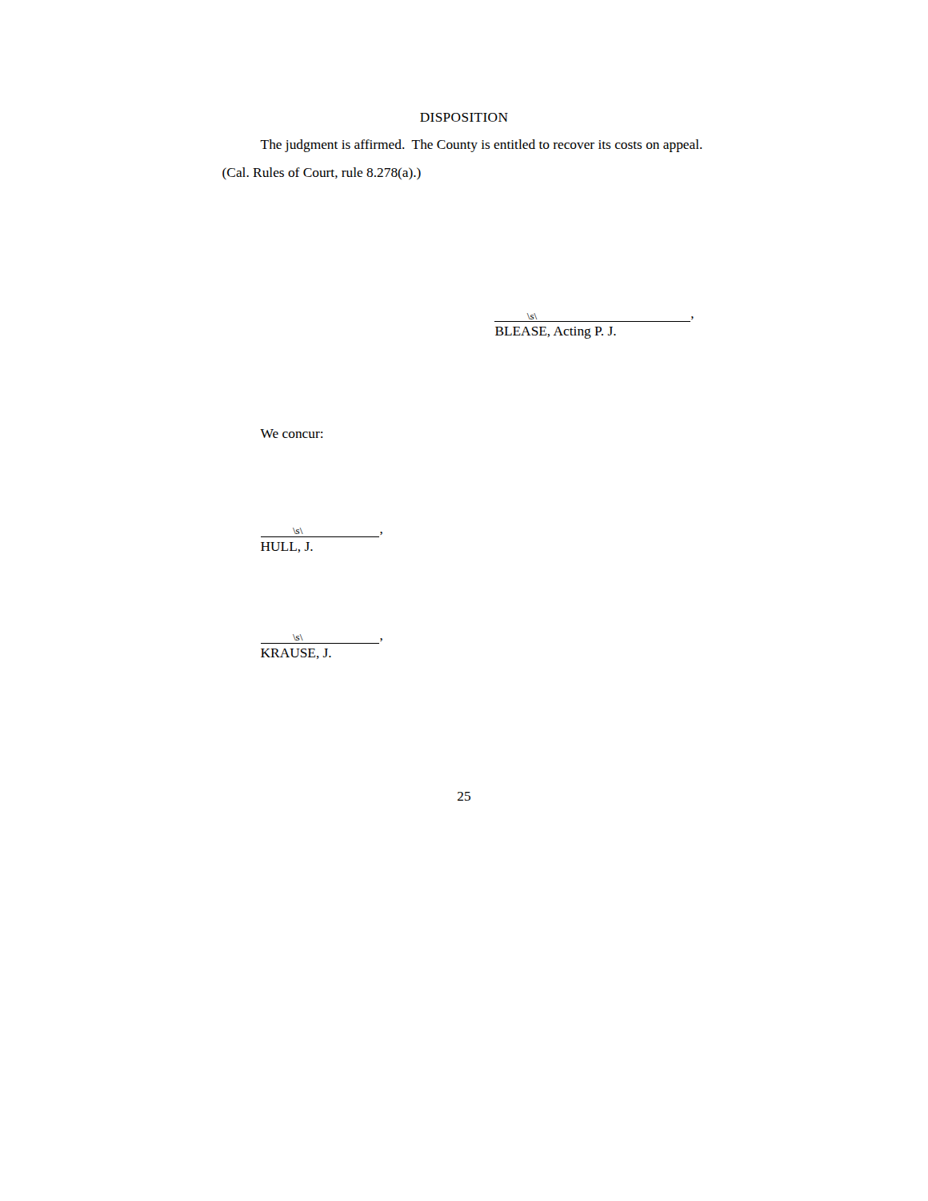DISPOSITION
The judgment is affirmed. The County is entitled to recover its costs on appeal. (Cal. Rules of Court, rule 8.278(a).)
\s\, BLEASE, Acting P. J.
We concur:
\s\, HULL, J.
\s\, KRAUSE, J.
25